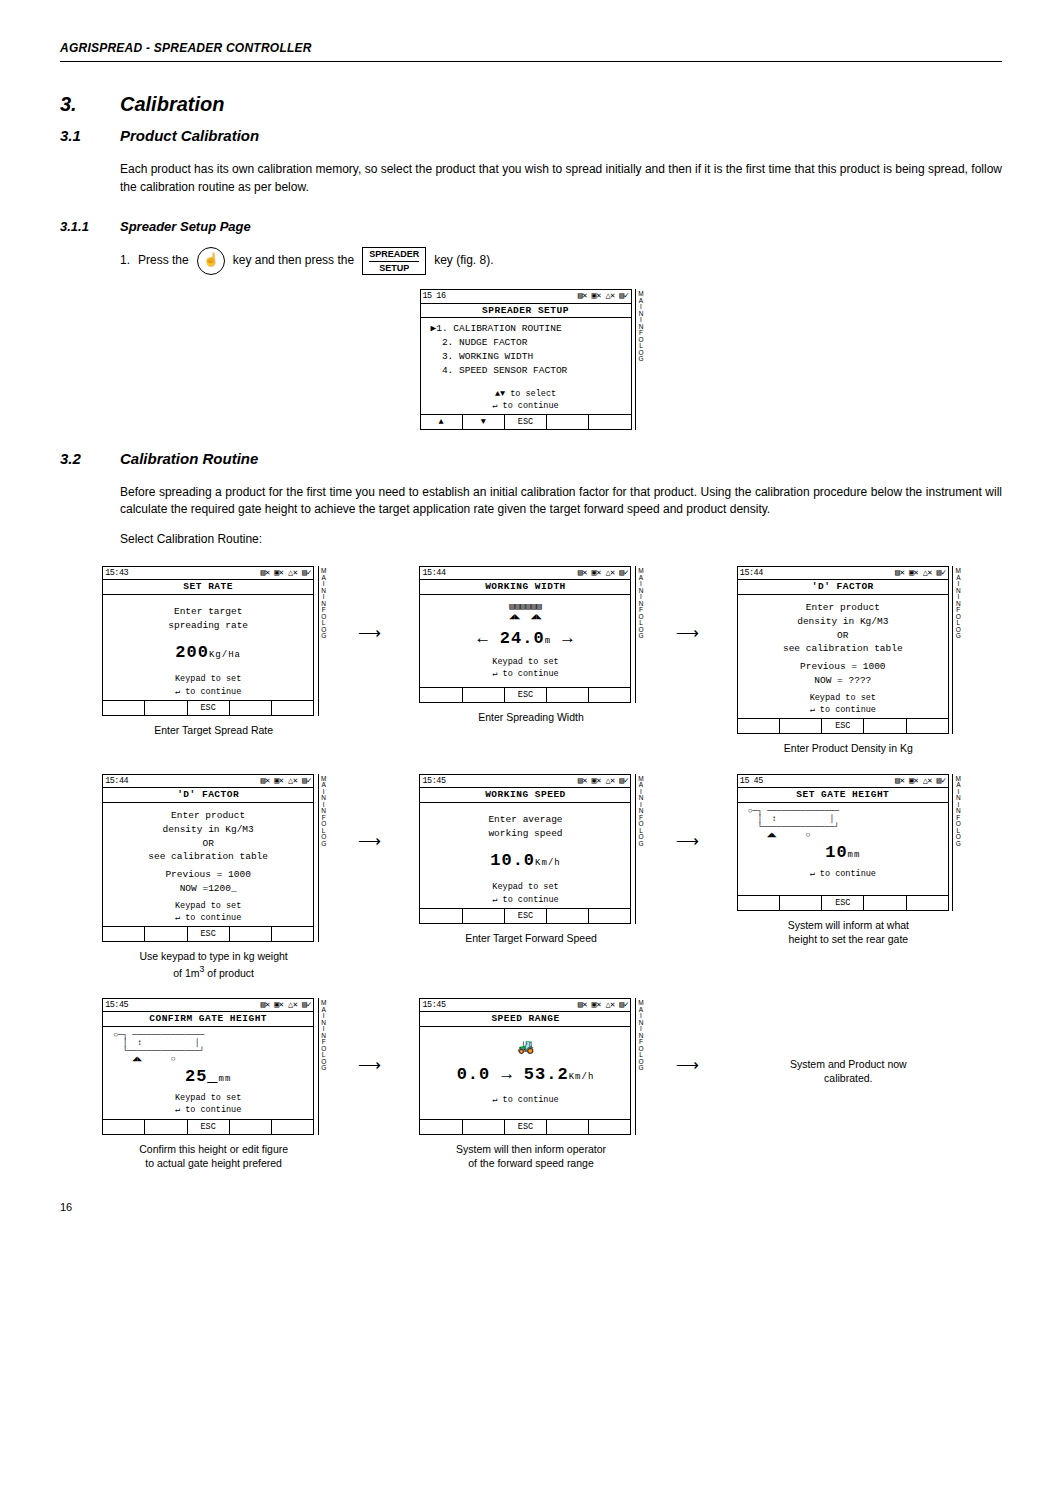AGRISPREAD - SPREADER CONTROLLER
3. Calibration
3.1 Product Calibration
Each product has its own calibration memory, so select the product that you wish to spread initially and then if it is the first time that this product is being spread, follow the calibration routine as per below.
3.1.1 Spreader Setup Page
1. Press the ☝ key and then press the SPREADER SETUP key (fig. 8).
15 16▤✕ ▣✕ △✕ ▤✓
SPREADER SETUP
▶1. CALIBRATION ROUTINE
2. NUDGE FACTOR
3. WORKING WIDTH
4. SPEED SENSOR FACTOR
▲▼ to select
↵ to continue
▲
▼
ESC
M
A
I
N
I
N
F
O
L
O
G
3.2 Calibration Routine
Before spreading a product for the first time you need to establish an initial calibration factor for that product. Using the calibration procedure below the instrument will calculate the required gate height to achieve the target application rate given the target forward speed and product density.
Select Calibration Routine:
15:43▤✕ ▣✕ △✕ ▤✓
SET RATE
Enter target
spreading rate
200Kg/Ha
Keypad to set
↵ to continue
ESC
M
A
I
N
I
N
F
O
L
O
G
⟶
Enter Target Spread Rate
15:44▤✕ ▣✕ △✕ ▤✓
WORKING WIDTH
▤▤▤▤▤▤
◢◣ ◢◣
← 24.0m →
Keypad to set
↵ to continue
ESC
M
A
I
N
I
N
F
O
L
O
G
⟶
Enter Spreading Width
15:44▤✕ ▣✕ △✕ ▤✓
'D' FACTOR
Enter product
density in Kg/M3
OR
see calibration table
Previous = 1000
NOW = ????
Keypad to set
↵ to continue
ESC
M
A
I
N
I
N
F
O
L
O
G
Enter Product Density in Kg
15:44▤✕ ▣✕ △✕ ▤✓
'D' FACTOR
Enter product
density in Kg/M3
OR
see calibration table
Previous = 1000
NOW =1200_
Keypad to set
↵ to continue
ESC
M
A
I
N
I
N
F
O
L
O
G
⟶
Use keypad to type in kg weight
of 1m3 of product
15:45▤✕ ▣✕ △✕ ▤✓
WORKING SPEED
Enter average
working speed
10.0Km/h
Keypad to set
↵ to continue
ESC
M
A
I
N
I
N
F
O
L
O
G
⟶
Enter Target Forward Speed
15 45▤✕ ▣✕ △✕ ▤✓
SET GATE HEIGHT
○─┐ ─────────────── │ ↕ │ └───────────────┘ ◢◣ ○
10mm
↵ to continue
ESC
M
A
I
N
I
N
F
O
L
O
G
System will inform at what
height to set the rear gate
15:45▤✕ ▣✕ △✕ ▤✓
CONFIRM GATE HEIGHT
○─┐ ─────────────── │ ↕ │ └───────────────┘ ◢◣ ○
25_mm
Keypad to set
↵ to continue
ESC
M
A
I
N
I
N
F
O
L
O
G
⟶
Confirm this height or edit figure
to actual gate height prefered
15:45▤✕ ▣✕ △✕ ▤✓
SPEED RANGE
🚜
0.0 → 53.2Km/h
↵ to continue
ESC
M
A
I
N
I
N
F
O
L
O
G
⟶
System will then inform operator
of the forward speed range
System and Product now
calibrated.
16